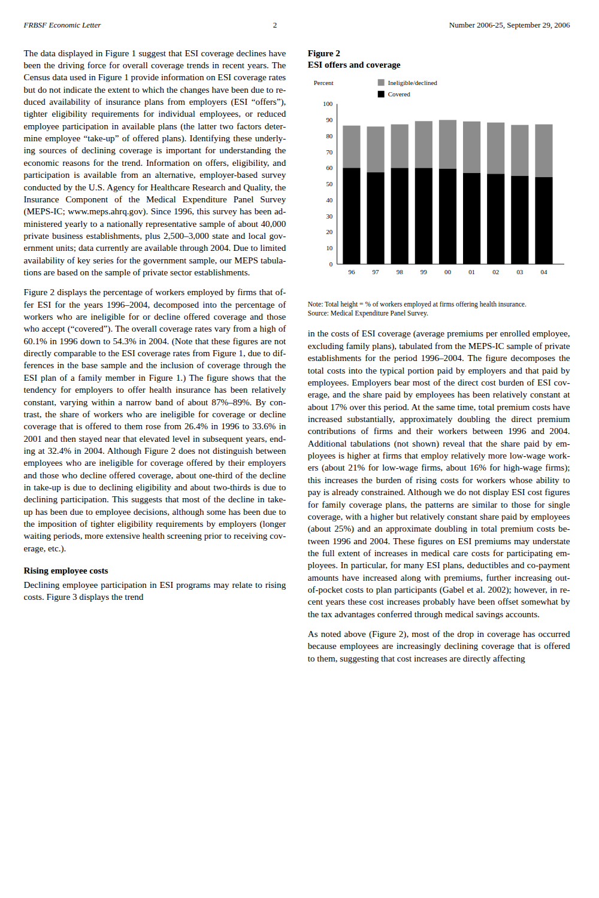FRBSF Economic Letter
2
Number 2006-25, September 29, 2006
The data displayed in Figure 1 suggest that ESI coverage declines have been the driving force for overall coverage trends in recent years. The Census data used in Figure 1 provide information on ESI coverage rates but do not indicate the extent to which the changes have been due to reduced availability of insurance plans from employers (ESI “offers”), tighter eligibility requirements for individual employees, or reduced employee participation in available plans (the latter two factors determine employee “take-up” of offered plans). Identifying these underlying sources of declining coverage is important for understanding the economic reasons for the trend. Information on offers, eligibility, and participation is available from an alternative, employer-based survey conducted by the U.S. Agency for Healthcare Research and Quality, the Insurance Component of the Medical Expenditure Panel Survey (MEPS-IC; www.meps.ahrq.gov). Since 1996, this survey has been administered yearly to a nationally representative sample of about 40,000 private business establishments, plus 2,500–3,000 state and local government units; data currently are available through 2004. Due to limited availability of key series for the government sample, our MEPS tabulations are based on the sample of private sector establishments.
Figure 2 displays the percentage of workers employed by firms that offer ESI for the years 1996–2004, decomposed into the percentage of workers who are ineligible for or decline offered coverage and those who accept (“covered”). The overall coverage rates vary from a high of 60.1% in 1996 down to 54.3% in 2004. (Note that these figures are not directly comparable to the ESI coverage rates from Figure 1, due to differences in the base sample and the inclusion of coverage through the ESI plan of a family member in Figure 1.) The figure shows that the tendency for employers to offer health insurance has been relatively constant, varying within a narrow band of about 87%–89%. By contrast, the share of workers who are ineligible for coverage or decline coverage that is offered to them rose from 26.4% in 1996 to 33.6% in 2001 and then stayed near that elevated level in subsequent years, ending at 32.4% in 2004. Although Figure 2 does not distinguish between employees who are ineligible for coverage offered by their employers and those who decline offered coverage, about one-third of the decline in take-up is due to declining eligibility and about two-thirds is due to declining participation. This suggests that most of the decline in take-up has been due to employee decisions, although some has been due to the imposition of tighter eligibility requirements by employers (longer waiting periods, more extensive health screening prior to receiving coverage, etc.).
Rising employee costs
Declining employee participation in ESI programs may relate to rising costs. Figure 3 displays the trend
Figure 2 ESI offers and coverage
Percent Ineligible/declined Covered 100 90 80 70 60 50 40 30 20 10 0 96 97 98 99 00 01 02 03 04
Note: Total height = % of workers employed at firms offering health insurance.
Source: Medical Expenditure Panel Survey.
in the costs of ESI coverage (average premiums per enrolled employee, excluding family plans), tabulated from the MEPS-IC sample of private establishments for the period 1996–2004. The figure decomposes the total costs into the typical portion paid by employers and that paid by employees. Employers bear most of the direct cost burden of ESI coverage, and the share paid by employees has been relatively constant at about 17% over this period. At the same time, total premium costs have increased substantially, approximately doubling the direct premium contributions of firms and their workers between 1996 and 2004. Additional tabulations (not shown) reveal that the share paid by employees is higher at firms that employ relatively more low-wage workers (about 21% for low-wage firms, about 16% for high-wage firms); this increases the burden of rising costs for workers whose ability to pay is already constrained. Although we do not display ESI cost figures for family coverage plans, the patterns are similar to those for single coverage, with a higher but relatively constant share paid by employees (about 25%) and an approximate doubling in total premium costs between 1996 and 2004. These figures on ESI premiums may understate the full extent of increases in medical care costs for participating employees. In particular, for many ESI plans, deductibles and co-payment amounts have increased along with premiums, further increasing out-of-pocket costs to plan participants (Gabel et al. 2002); however, in recent years these cost increases probably have been offset somewhat by the tax advantages conferred through medical savings accounts.
As noted above (Figure 2), most of the drop in coverage has occurred because employees are increasingly declining coverage that is offered to them, suggesting that cost increases are directly affecting